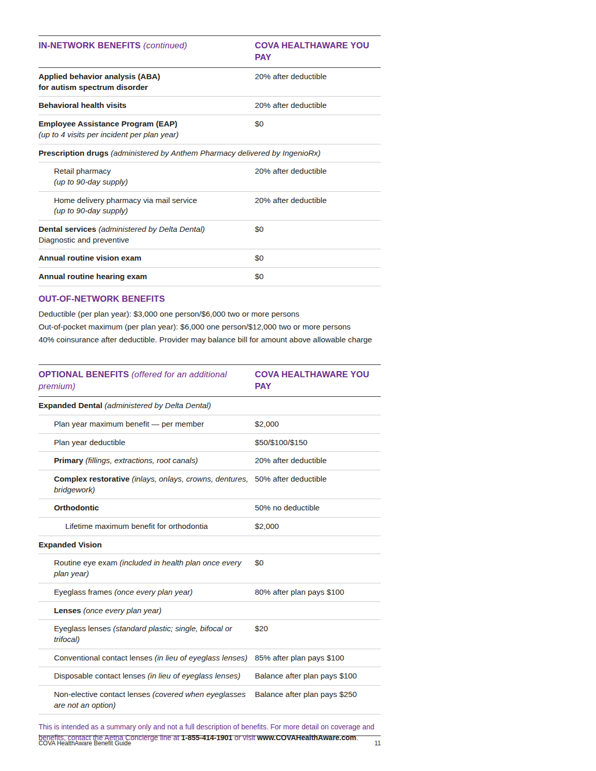| IN-NETWORK BENEFITS (continued) | COVA HEALTHAWARE YOU PAY |
| --- | --- |
| Applied behavior analysis (ABA) for autism spectrum disorder | 20% after deductible |
| Behavioral health visits | 20% after deductible |
| Employee Assistance Program (EAP) (up to 4 visits per incident per plan year) | $0 |
| Prescription drugs (administered by Anthem Pharmacy delivered by IngenioRx) |
| Retail pharmacy (up to 90-day supply) | 20% after deductible |
| Home delivery pharmacy via mail service (up to 90-day supply) | 20% after deductible |
| Dental services (administered by Delta Dental) Diagnostic and preventive | $0 |
| Annual routine vision exam | $0 |
| Annual routine hearing exam | $0 |
OUT-OF-NETWORK BENEFITS
Deductible (per plan year): $3,000 one person/$6,000 two or more persons
Out-of-pocket maximum (per plan year): $6,000 one person/$12,000 two or more persons
40% coinsurance after deductible. Provider may balance bill for amount above allowable charge
| OPTIONAL BENEFITS (offered for an additional premium) | COVA HEALTHAWARE YOU PAY |
| --- | --- |
| Expanded Dental (administered by Delta Dental) |
| Plan year maximum benefit — per member | $2,000 |
| Plan year deductible | $50/$100/$150 |
| Primary (fillings, extractions, root canals) | 20% after deductible |
| Complex restorative (inlays, onlays, crowns, dentures, bridgework) | 50% after deductible |
| Orthodontic | 50% no deductible |
| Lifetime maximum benefit for orthodontia | $2,000 |
| Expanded Vision |
| Routine eye exam (included in health plan once every plan year) | $0 |
| Eyeglass frames (once every plan year) | 80% after plan pays $100 |
| Lenses (once every plan year) | |
| Eyeglass lenses (standard plastic; single, bifocal or trifocal) | $20 |
| Conventional contact lenses (in lieu of eyeglass lenses) | 85% after plan pays $100 |
| Disposable contact lenses (in lieu of eyeglass lenses) | Balance after plan pays $100 |
| Non-elective contact lenses (covered when eyeglasses are not an option) | Balance after plan pays $250 |
This is intended as a summary only and not a full description of benefits. For more detail on coverage and benefits, contact the Aetna Concierge line at 1-855-414-1901 or visit www.COVAHealthAware.com.
COVA HealthAware Benefit Guide
11